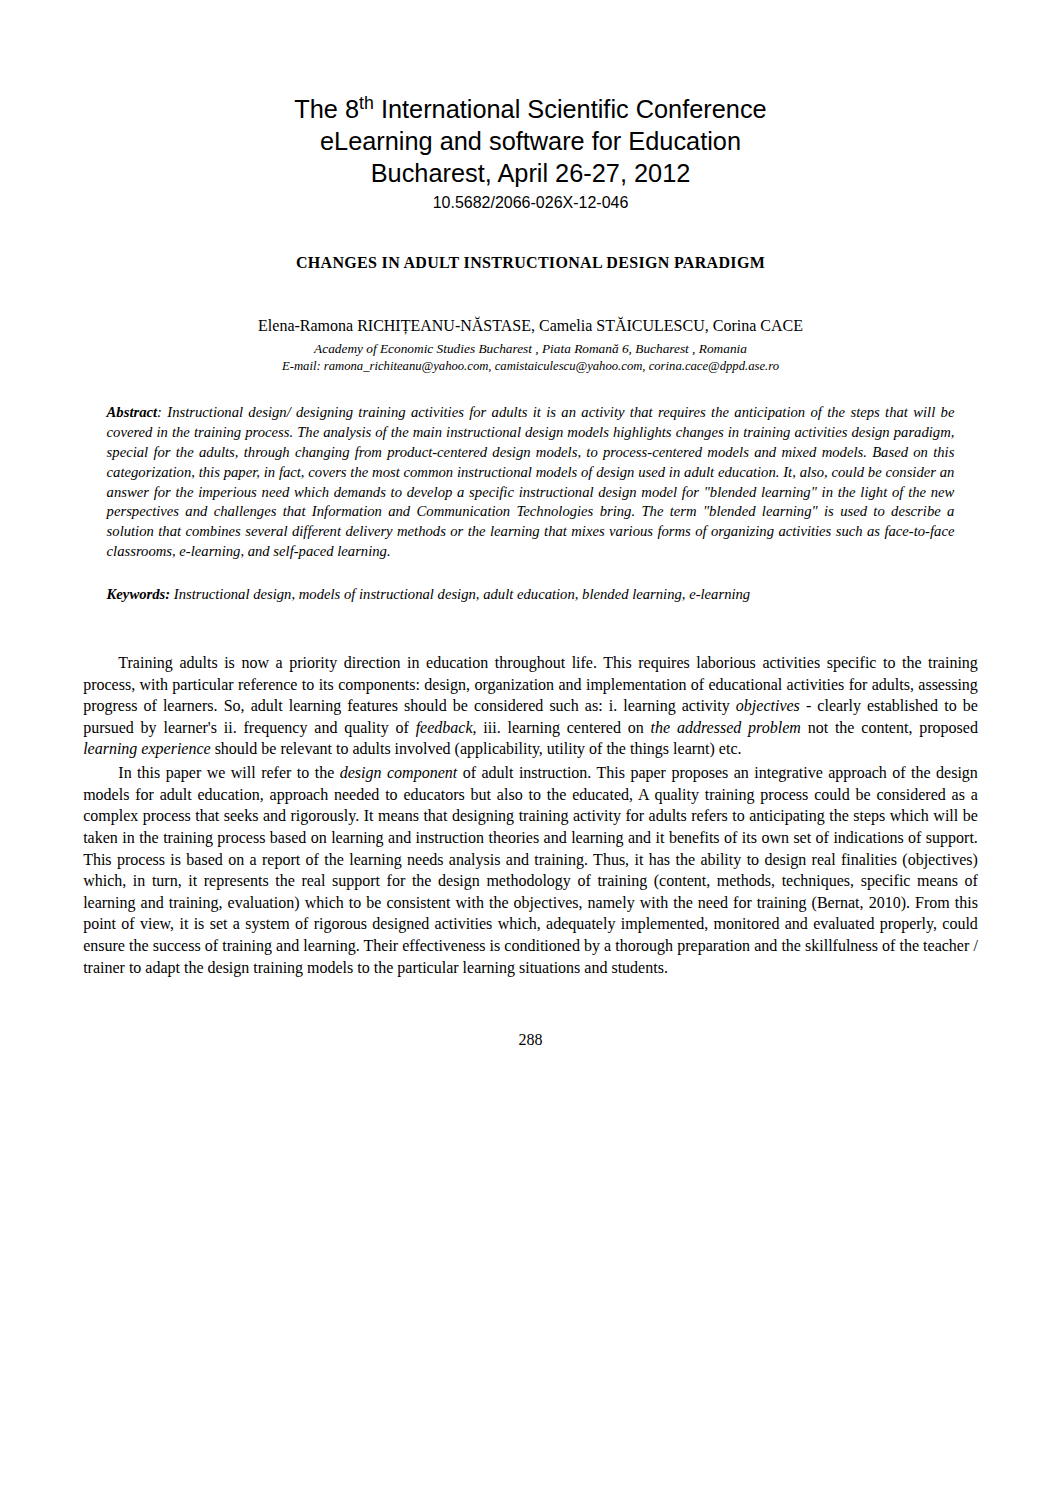The 8th International Scientific Conference
eLearning and software for Education
Bucharest, April 26-27, 2012
10.5682/2066-026X-12-046
CHANGES IN ADULT INSTRUCTIONAL DESIGN PARADIGM
Elena-Ramona RICHIȚEANU-NĂSTASE, Camelia STĂICULESCU, Corina CACE
Academy of Economic Studies Bucharest , Piata Romană 6, Bucharest , Romania
E-mail: ramona_richiteanu@yahoo.com, camistaiculescu@yahoo.com, corina.cace@dppd.ase.ro
Abstract: Instructional design/ designing training activities for adults it is an activity that requires the anticipation of the steps that will be covered in the training process. The analysis of the main instructional design models highlights changes in training activities design paradigm, special for the adults, through changing from product-centered design models, to process-centered models and mixed models. Based on this categorization, this paper, in fact, covers the most common instructional models of design used in adult education. It, also, could be consider an answer for the imperious need which demands to develop a specific instructional design model for "blended learning" in the light of the new perspectives and challenges that Information and Communication Technologies bring. The term "blended learning" is used to describe a solution that combines several different delivery methods or the learning that mixes various forms of organizing activities such as face-to-face classrooms, e-learning, and self-paced learning.
Keywords: Instructional design, models of instructional design, adult education, blended learning, e-learning
Training adults is now a priority direction in education throughout life. This requires laborious activities specific to the training process, with particular reference to its components: design, organization and implementation of educational activities for adults, assessing progress of learners. So, adult learning features should be considered such as: i. learning activity objectives - clearly established to be pursued by learner's ii. frequency and quality of feedback, iii. learning centered on the addressed problem not the content, proposed learning experience should be relevant to adults involved (applicability, utility of the things learnt) etc.
In this paper we will refer to the design component of adult instruction. This paper proposes an integrative approach of the design models for adult education, approach needed to educators but also to the educated, A quality training process could be considered as a complex process that seeks and rigorously. It means that designing training activity for adults refers to anticipating the steps which will be taken in the training process based on learning and instruction theories and learning and it benefits of its own set of indications of support. This process is based on a report of the learning needs analysis and training. Thus, it has the ability to design real finalities (objectives) which, in turn, it represents the real support for the design methodology of training (content, methods, techniques, specific means of learning and training, evaluation) which to be consistent with the objectives, namely with the need for training (Bernat, 2010). From this point of view, it is set a system of rigorous designed activities which, adequately implemented, monitored and evaluated properly, could ensure the success of training and learning. Their effectiveness is conditioned by a thorough preparation and the skillfulness of the teacher / trainer to adapt the design training models to the particular learning situations and students.
288